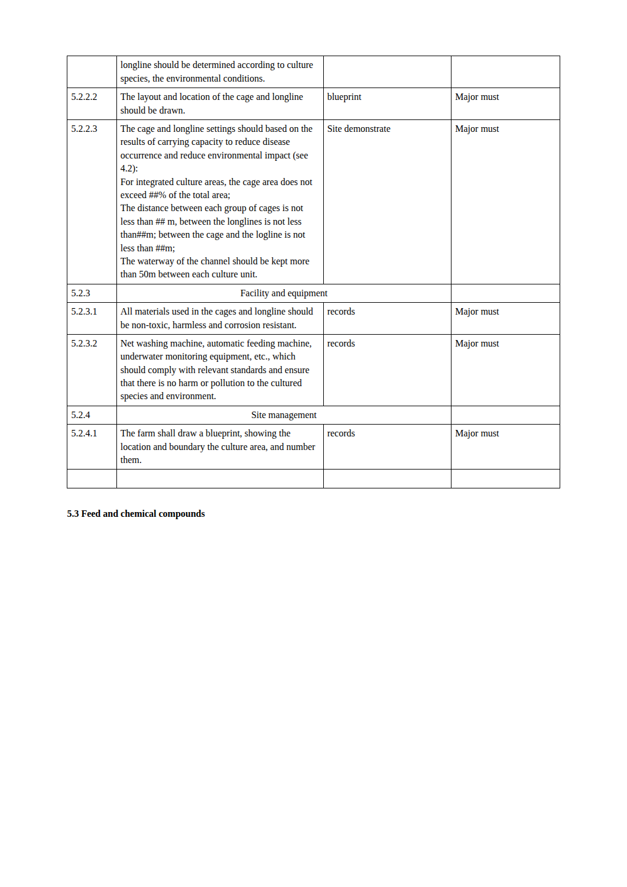| | longline should be determined according to culture species, the environmental conditions. | | |
| 5.2.2.2 | The layout and location of the cage and longline should be drawn. | blueprint | Major must |
| 5.2.2.3 | The cage and longline settings should based on the results of carrying capacity to reduce disease occurrence and reduce environmental impact (see 4.2): For integrated culture areas, the cage area does not exceed ##% of the total area; The distance between each group of cages is not less than ## m, between the longlines is not less than##m; between the cage and the logline is not less than ##m; The waterway of the channel should be kept more than 50m between each culture unit. | Site demonstrate | Major must |
| 5.2.3 | Facility and equipment | |
| 5.2.3.1 | All materials used in the cages and longline should be non-toxic, harmless and corrosion resistant. | records | Major must |
| 5.2.3.2 | Net washing machine, automatic feeding machine, underwater monitoring equipment, etc., which should comply with relevant standards and ensure that there is no harm or pollution to the cultured species and environment. | records | Major must |
| 5.2.4 | Site management | |
| 5.2.4.1 | The farm shall draw a blueprint, showing the location and boundary the culture area, and number them. | records | Major must |
5.3 Feed and chemical compounds